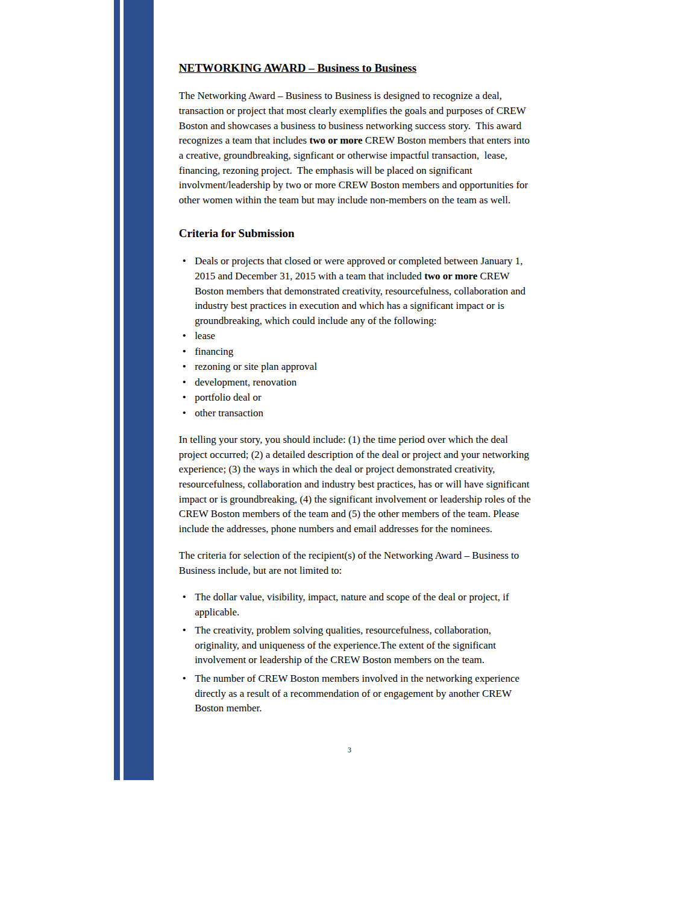NETWORKING AWARD – Business to Business
The Networking Award – Business to Business is designed to recognize a deal, transaction or project that most clearly exemplifies the goals and purposes of CREW Boston and showcases a business to business networking success story. This award recognizes a team that includes two or more CREW Boston members that enters into a creative, groundbreaking, signficant or otherwise impactful transaction, lease, financing, rezoning project. The emphasis will be placed on significant involvment/leadership by two or more CREW Boston members and opportunities for other women within the team but may include non-members on the team as well.
Criteria for Submission
Deals or projects that closed or were approved or completed between January 1, 2015 and December 31, 2015 with a team that included two or more CREW Boston members that demonstrated creativity, resourcefulness, collaboration and industry best practices in execution and which has a significant impact or is groundbreaking, which could include any of the following:
lease
financing
rezoning or site plan approval
development, renovation
portfolio deal or
other transaction
In telling your story, you should include: (1) the time period over which the deal project occurred; (2) a detailed description of the deal or project and your networking experience; (3) the ways in which the deal or project demonstrated creativity, resourcefulness, collaboration and industry best practices, has or will have significant impact or is groundbreaking, (4) the significant involvement or leadership roles of the CREW Boston members of the team and (5) the other members of the team. Please include the addresses, phone numbers and email addresses for the nominees.
The criteria for selection of the recipient(s) of the Networking Award – Business to Business include, but are not limited to:
The dollar value, visibility, impact, nature and scope of the deal or project, if applicable.
The creativity, problem solving qualities, resourcefulness, collaboration, originality, and uniqueness of the experience.The extent of the significant involvement or leadership of the CREW Boston members on the team.
The number of CREW Boston members involved in the networking experience directly as a result of a recommendation of or engagement by another CREW Boston member.
3